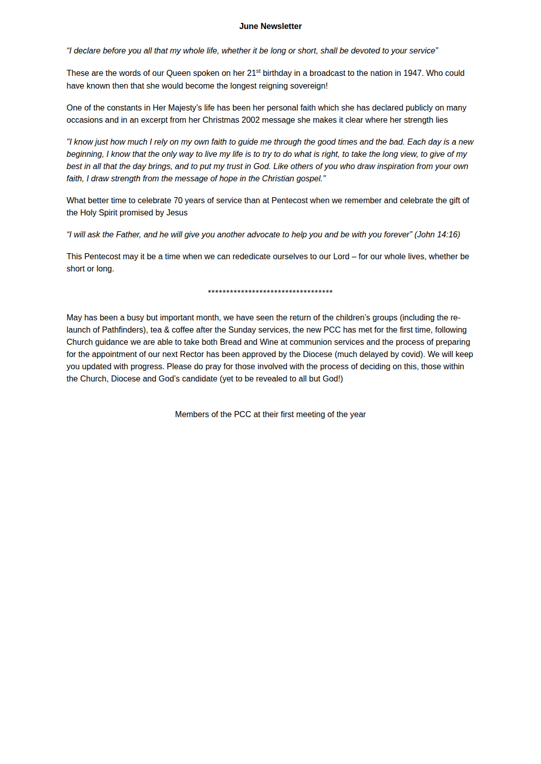June Newsletter
“I declare before you all that my whole life, whether it be long or short, shall be devoted to your service”
These are the words of our Queen spoken on her 21st birthday in a broadcast to the nation in 1947. Who could have known then that she would become the longest reigning sovereign!
One of the constants in Her Majesty’s life has been her personal faith which she has declared publicly on many occasions and in an excerpt from her Christmas 2002 message she makes it clear where her strength lies
"I know just how much I rely on my own faith to guide me through the good times and the bad. Each day is a new beginning, I know that the only way to live my life is to try to do what is right, to take the long view, to give of my best in all that the day brings, and to put my trust in God. Like others of you who draw inspiration from your own faith, I draw strength from the message of hope in the Christian gospel."
What better time to celebrate 70 years of service than at Pentecost when we remember and celebrate the gift of the Holy Spirit promised by Jesus
“I will ask the Father, and he will give you another advocate to help you and be with you forever” (John 14:16)
This Pentecost may it be a time when we can rededicate ourselves to our Lord – for our whole lives, whether be short or long.
**********************************
May has been a busy but important month, we have seen the return of the children’s groups (including the re-launch of Pathfinders), tea & coffee after the Sunday services, the new PCC has met for the first time, following Church guidance we are able to take both Bread and Wine at communion services and the process of preparing for the appointment of our next Rector has been approved by the Diocese (much delayed by covid). We will keep you updated with progress. Please do pray for those involved with the process of deciding on this, those within the Church, Diocese and God’s candidate (yet to be revealed to all but God!)
Members of the PCC at their first meeting of the year